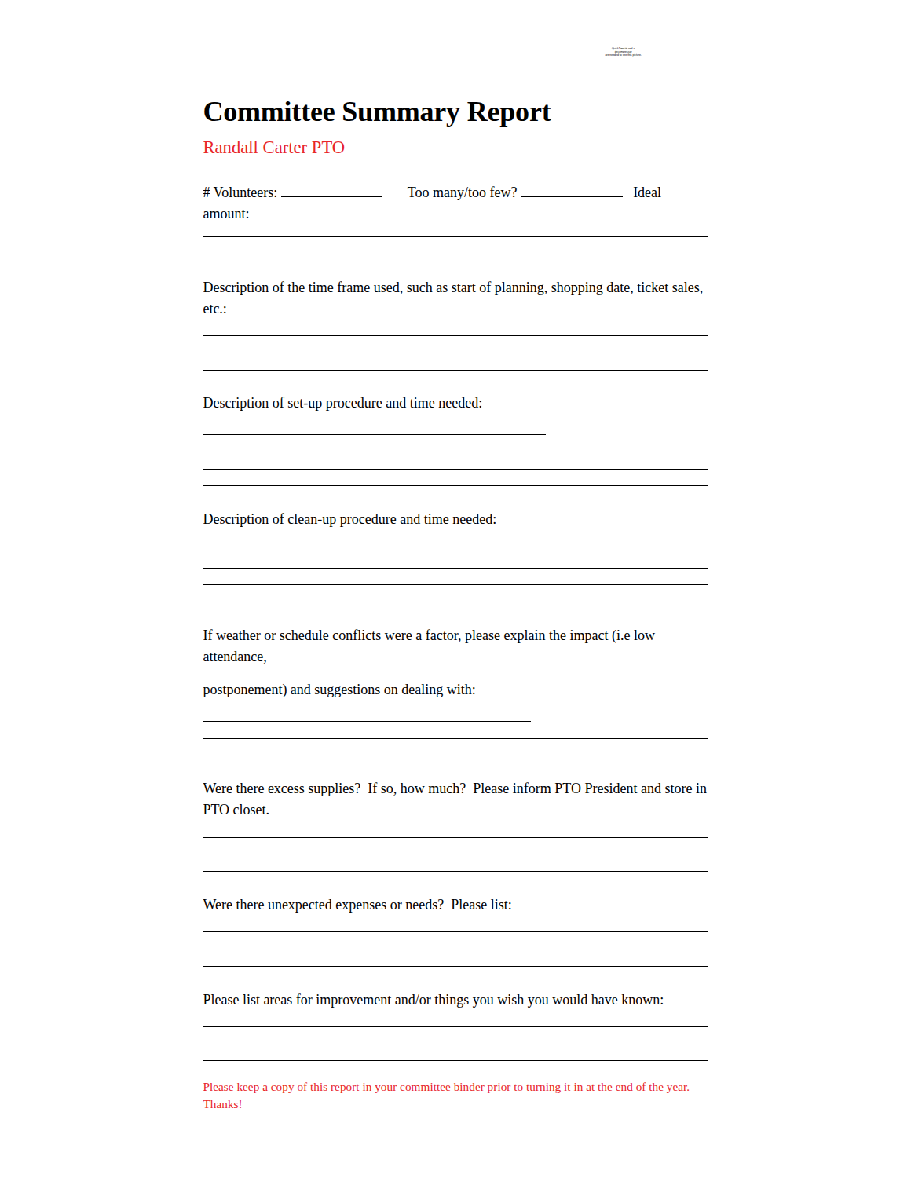QuickTime™ and a
decompressor
are needed to see this picture.
Committee Summary Report
Randall Carter PTO
# Volunteers: Too many/too few? Ideal amount:
Description of the time frame used, such as start of planning, shopping date, ticket sales, etc.:
Description of set-up procedure and time needed:
Description of clean-up procedure and time needed:
If weather or schedule conflicts were a factor, please explain the impact (i.e low attendance,
postponement) and suggestions on dealing with:
Were there excess supplies? If so, how much? Please inform PTO President and store in PTO closet.
Were there unexpected expenses or needs? Please list:
Please list areas for improvement and/or things you wish you would have known:
Please keep a copy of this report in your committee binder prior to turning it in at the end of the year. Thanks!